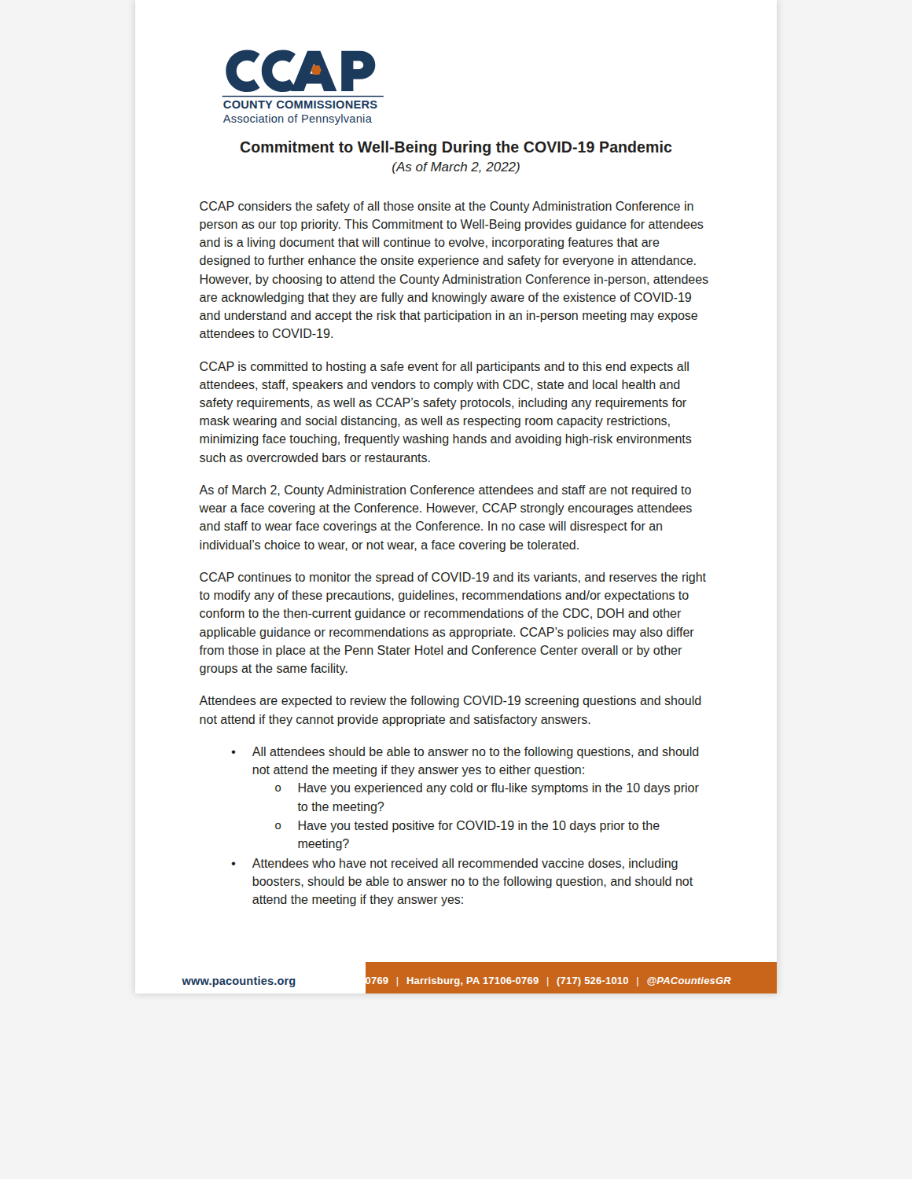County Commissioners Association of Pennsylvania COUNTY COMMISSIONERS Association of Pennsylvania
Commitment to Well-Being During the COVID-19 Pandemic
(As of March 2, 2022)
CCAP considers the safety of all those onsite at the County Administration Conference in person as our top priority. This Commitment to Well-Being provides guidance for attendees and is a living document that will continue to evolve, incorporating features that are designed to further enhance the onsite experience and safety for everyone in attendance. However, by choosing to attend the County Administration Conference in-person, attendees are acknowledging that they are fully and knowingly aware of the existence of COVID-19 and understand and accept the risk that participation in an in-person meeting may expose attendees to COVID-19.
CCAP is committed to hosting a safe event for all participants and to this end expects all attendees, staff, speakers and vendors to comply with CDC, state and local health and safety requirements, as well as CCAP’s safety protocols, including any requirements for mask wearing and social distancing, as well as respecting room capacity restrictions, minimizing face touching, frequently washing hands and avoiding high-risk environments such as overcrowded bars or restaurants.
As of March 2, County Administration Conference attendees and staff are not required to wear a face covering at the Conference. However, CCAP strongly encourages attendees and staff to wear face coverings at the Conference. In no case will disrespect for an individual’s choice to wear, or not wear, a face covering be tolerated.
CCAP continues to monitor the spread of COVID-19 and its variants, and reserves the right to modify any of these precautions, guidelines, recommendations and/or expectations to conform to the then-current guidance or recommendations of the CDC, DOH and other applicable guidance or recommendations as appropriate. CCAP’s policies may also differ from those in place at the Penn Stater Hotel and Conference Center overall or by other groups at the same facility.
Attendees are expected to review the following COVID-19 screening questions and should not attend if they cannot provide appropriate and satisfactory answers.
All attendees should be able to answer no to the following questions, and should not attend the meeting if they answer yes to either question:
Have you experienced any cold or flu-like symptoms in the 10 days prior to the meeting?
Have you tested positive for COVID-19 in the 10 days prior to the meeting?
Attendees who have not received all recommended vaccine doses, including boosters, should be able to answer no to the following question, and should not attend the meeting if they answer yes:
www.pacounties.org PO Box 60769 | Harrisburg, PA 17106-0769 | (717) 526-1010 | @PACountiesGR